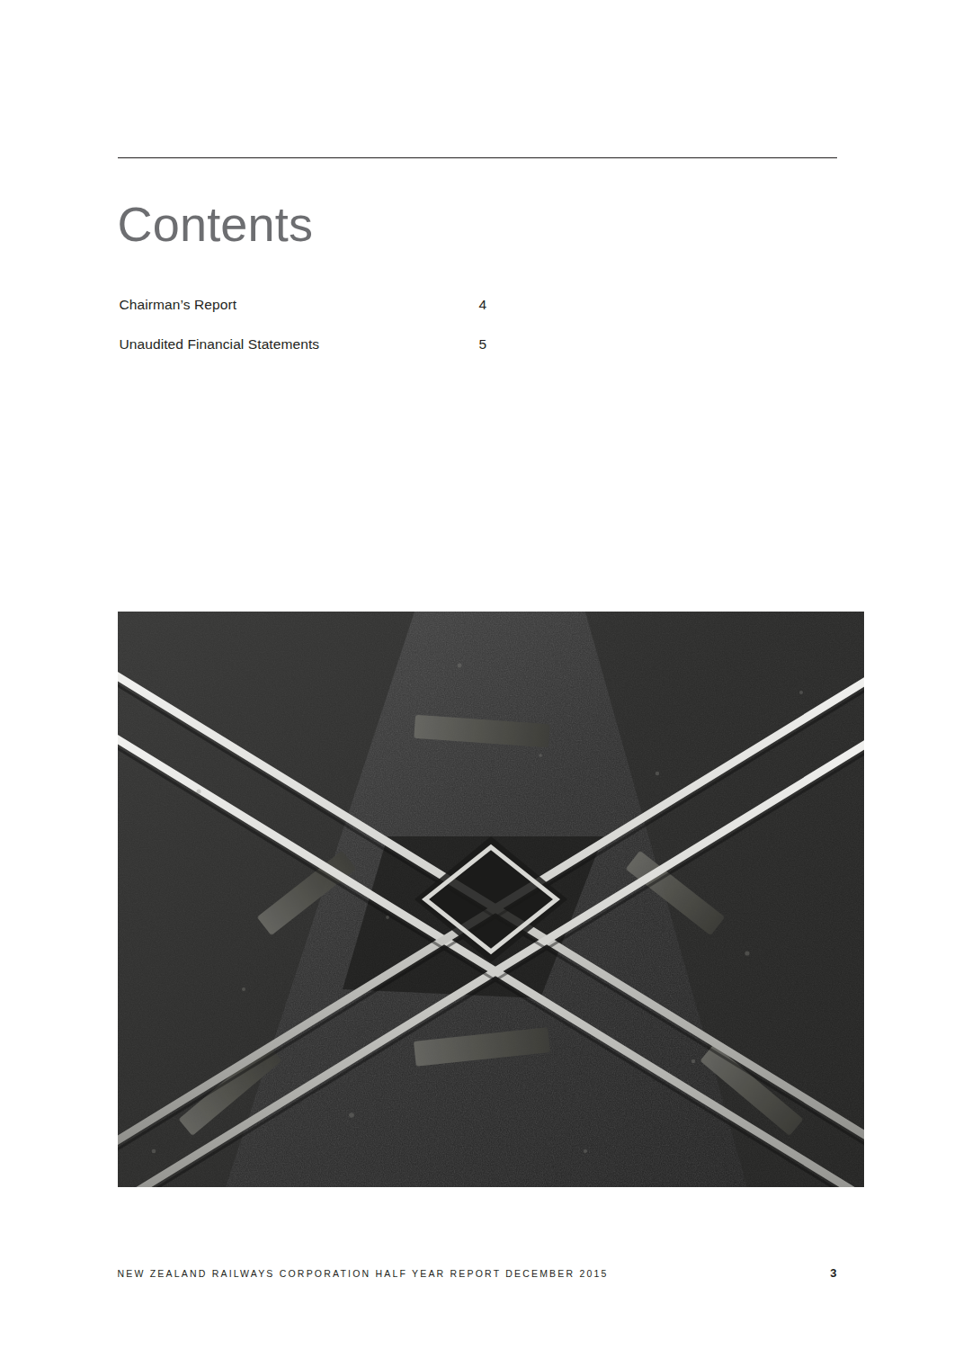Contents
Chairman’s Report 4
Unaudited Financial Statements 5
NEW ZEALAND RAILWAYS CORPORATION HALF YEAR REPORT DECEMBER 2015 3